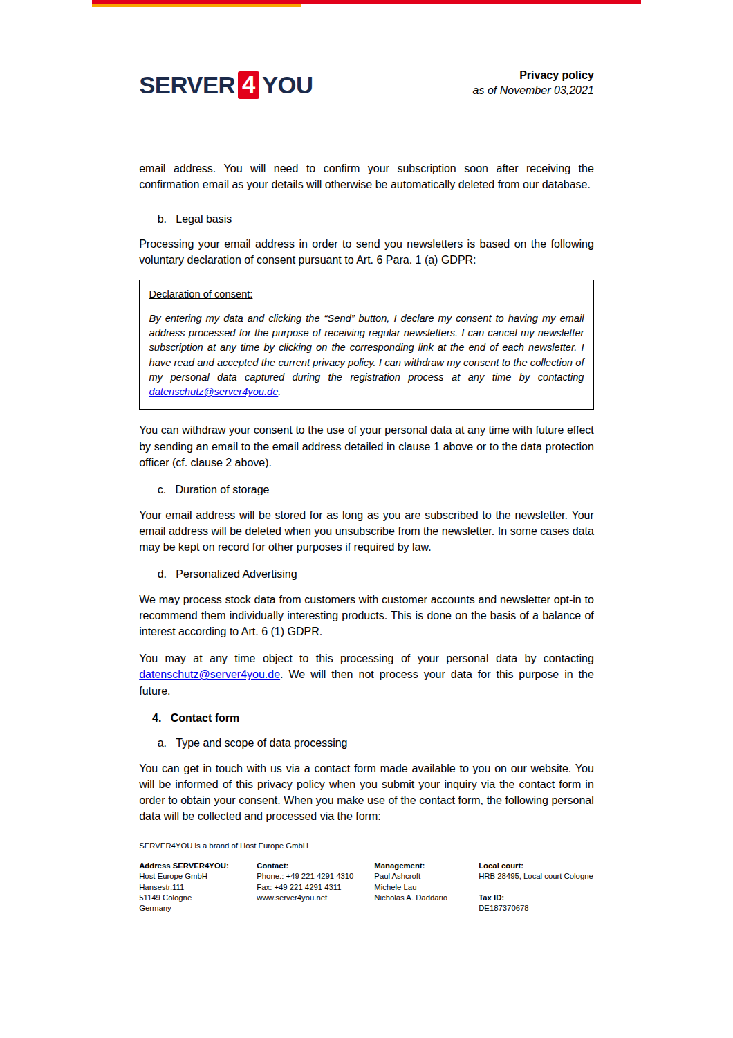SERVER 4 YOU
Privacy policy
as of November 03,2021
email address. You will need to confirm your subscription soon after receiving the confirmation email as your details will otherwise be automatically deleted from our database.
b. Legal basis
Processing your email address in order to send you newsletters is based on the following voluntary declaration of consent pursuant to Art. 6 Para. 1 (a) GDPR:
Declaration of consent:
By entering my data and clicking the “Send” button, I declare my consent to having my email address processed for the purpose of receiving regular newsletters. I can cancel my newsletter subscription at any time by clicking on the corresponding link at the end of each newsletter. I have read and accepted the current privacy policy. I can withdraw my consent to the collection of my personal data captured during the registration process at any time by contacting datenschutz@server4you.de.
You can withdraw your consent to the use of your personal data at any time with future effect by sending an email to the email address detailed in clause 1 above or to the data protection officer (cf. clause 2 above).
c. Duration of storage
Your email address will be stored for as long as you are subscribed to the newsletter. Your email address will be deleted when you unsubscribe from the newsletter. In some cases data may be kept on record for other purposes if required by law.
d. Personalized Advertising
We may process stock data from customers with customer accounts and newsletter opt-in to recommend them individually interesting products. This is done on the basis of a balance of interest according to Art. 6 (1) GDPR.
You may at any time object to this processing of your personal data by contacting datenschutz@server4you.de. We will then not process your data for this purpose in the future.
4. Contact form
a. Type and scope of data processing
You can get in touch with us via a contact form made available to you on our website. You will be informed of this privacy policy when you submit your inquiry via the contact form in order to obtain your consent. When you make use of the contact form, the following personal data will be collected and processed via the form:
SERVER4YOU is a brand of Host Europe GmbH
Address SERVER4YOU:
Host Europe GmbH
Hansestr.111
51149 Cologne
Germany
Contact:
Phone.: +49 221 4291 4310
Fax: +49 221 4291 4311
www.server4you.net
Management:
Paul Ashcroft
Michele Lau
Nicholas A. Daddario
Local court:
HRB 28495, Local court Cologne
Tax ID:
DE187370678